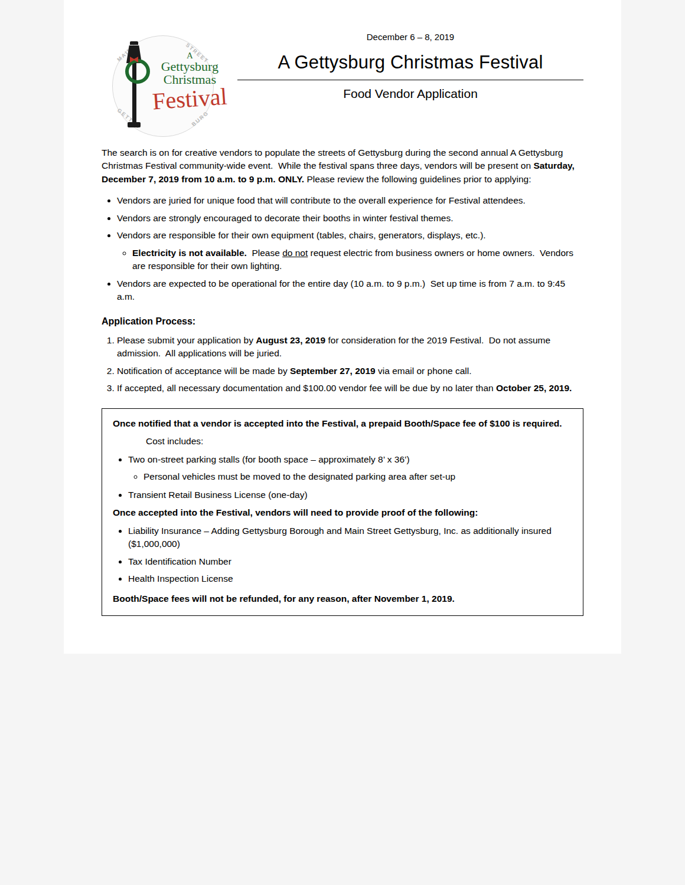MAIN STREET GETTYS BURG
A Gettysburg Christmas Festival
December 6 – 8, 2019
A Gettysburg Christmas Festival
Food Vendor Application
The search is on for creative vendors to populate the streets of Gettysburg during the second annual A Gettysburg Christmas Festival community-wide event. While the festival spans three days, vendors will be present on Saturday, December 7, 2019 from 10 a.m. to 9 p.m. ONLY. Please review the following guidelines prior to applying:
Vendors are juried for unique food that will contribute to the overall experience for Festival attendees.
Vendors are strongly encouraged to decorate their booths in winter festival themes.
Vendors are responsible for their own equipment (tables, chairs, generators, displays, etc.).
Electricity is not available. Please do not request electric from business owners or home owners. Vendors are responsible for their own lighting.
Vendors are expected to be operational for the entire day (10 a.m. to 9 p.m.) Set up time is from 7 a.m. to 9:45 a.m.
Application Process:
Please submit your application by August 23, 2019 for consideration for the 2019 Festival. Do not assume admission. All applications will be juried.
Notification of acceptance will be made by September 27, 2019 via email or phone call.
If accepted, all necessary documentation and $100.00 vendor fee will be due by no later than October 25, 2019.
Once notified that a vendor is accepted into the Festival, a prepaid Booth/Space fee of $100 is required.
Cost includes:
Two on-street parking stalls (for booth space – approximately 8’ x 36’)
Personal vehicles must be moved to the designated parking area after set-up
Transient Retail Business License (one-day)
Once accepted into the Festival, vendors will need to provide proof of the following:
Liability Insurance – Adding Gettysburg Borough and Main Street Gettysburg, Inc. as additionally insured ($1,000,000)
Tax Identification Number
Health Inspection License
Booth/Space fees will not be refunded, for any reason, after November 1, 2019.